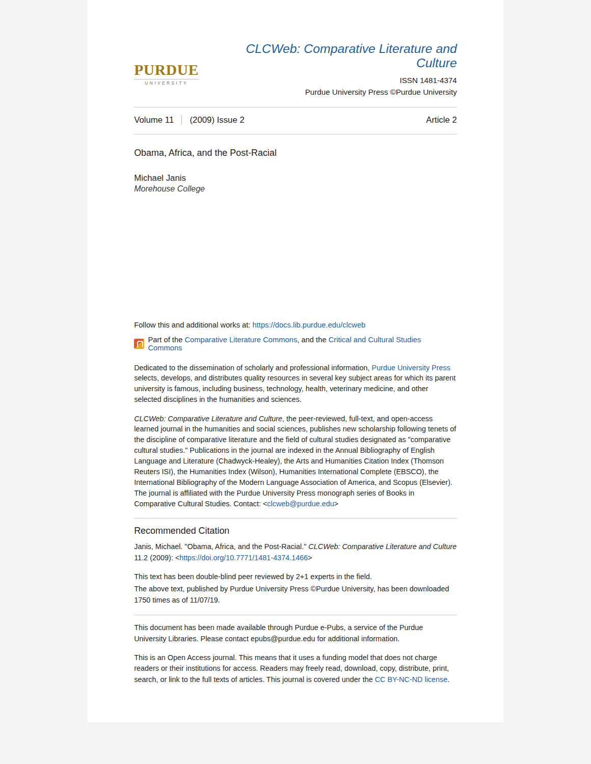PURDUE
University
CLCWeb: Comparative Literature and Culture
ISSN 1481-4374
Purdue University Press ©Purdue University
Volume 11(2009) Issue 2
Article 2
Obama, Africa, and the Post-Racial
Michael Janis
Morehouse College
Follow this and additional works at: https://docs.lib.purdue.edu/clcweb
Part of the Comparative Literature Commons, and the Critical and Cultural Studies Commons
Dedicated to the dissemination of scholarly and professional information, Purdue University Press selects, develops, and distributes quality resources in several key subject areas for which its parent university is famous, including business, technology, health, veterinary medicine, and other selected disciplines in the humanities and sciences.
CLCWeb: Comparative Literature and Culture, the peer-reviewed, full-text, and open-access learned journal in the humanities and social sciences, publishes new scholarship following tenets of the discipline of comparative literature and the field of cultural studies designated as "comparative cultural studies." Publications in the journal are indexed in the Annual Bibliography of English Language and Literature (Chadwyck-Healey), the Arts and Humanities Citation Index (Thomson Reuters ISI), the Humanities Index (Wilson), Humanities International Complete (EBSCO), the International Bibliography of the Modern Language Association of America, and Scopus (Elsevier). The journal is affiliated with the Purdue University Press monograph series of Books in Comparative Cultural Studies. Contact: <clcweb@purdue.edu>
Recommended Citation
Janis, Michael. "Obama, Africa, and the Post-Racial." CLCWeb: Comparative Literature and Culture 11.2 (2009): <https://doi.org/10.7771/1481-4374.1466>
This text has been double-blind peer reviewed by 2+1 experts in the field.
The above text, published by Purdue University Press ©Purdue University, has been downloaded 1750 times as of 11/07/19.
This document has been made available through Purdue e-Pubs, a service of the Purdue University Libraries. Please contact epubs@purdue.edu for additional information.
This is an Open Access journal. This means that it uses a funding model that does not charge readers or their institutions for access. Readers may freely read, download, copy, distribute, print, search, or link to the full texts of articles. This journal is covered under the CC BY-NC-ND license.